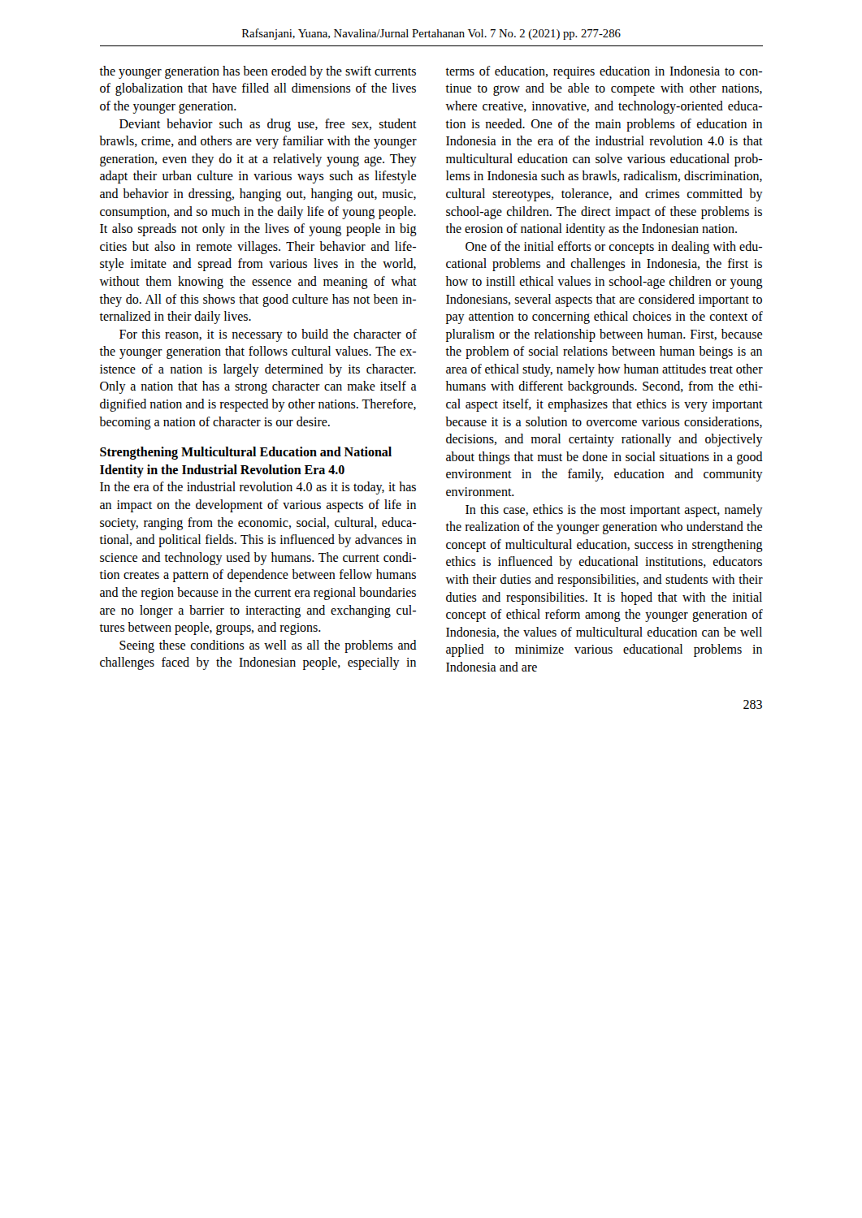Rafsanjani, Yuana, Navalina/Jurnal Pertahanan Vol. 7 No. 2 (2021) pp. 277-286
the younger generation has been eroded by the swift currents of globalization that have filled all dimensions of the lives of the younger generation.
Deviant behavior such as drug use, free sex, student brawls, crime, and others are very familiar with the younger generation, even they do it at a relatively young age. They adapt their urban culture in various ways such as lifestyle and behavior in dressing, hanging out, hanging out, music, consumption, and so much in the daily life of young people. It also spreads not only in the lives of young people in big cities but also in remote villages. Their behavior and lifestyle imitate and spread from various lives in the world, without them knowing the essence and meaning of what they do. All of this shows that good culture has not been internalized in their daily lives.
For this reason, it is necessary to build the character of the younger generation that follows cultural values. The existence of a nation is largely determined by its character. Only a nation that has a strong character can make itself a dignified nation and is respected by other nations. Therefore, becoming a nation of character is our desire.
Strengthening Multicultural Education and National Identity in the Industrial Revolution Era 4.0
In the era of the industrial revolution 4.0 as it is today, it has an impact on the development of various aspects of life in society, ranging from the economic, social, cultural, educational, and political fields. This is influenced by advances in science and technology used by humans. The current condition creates a pattern of dependence between fellow humans and the region because in the current era regional boundaries are no longer a barrier to interacting and exchanging cultures between people, groups, and regions.
Seeing these conditions as well as all the problems and challenges faced by the Indonesian people, especially in terms of education, requires education in Indonesia to continue to grow and be able to compete with other nations, where creative, innovative, and technology-oriented education is needed. One of the main problems of education in Indonesia in the era of the industrial revolution 4.0 is that multicultural education can solve various educational problems in Indonesia such as brawls, radicalism, discrimination, cultural stereotypes, tolerance, and crimes committed by school-age children. The direct impact of these problems is the erosion of national identity as the Indonesian nation.
One of the initial efforts or concepts in dealing with educational problems and challenges in Indonesia, the first is how to instill ethical values in school-age children or young Indonesians, several aspects that are considered important to pay attention to concerning ethical choices in the context of pluralism or the relationship between human. First, because the problem of social relations between human beings is an area of ethical study, namely how human attitudes treat other humans with different backgrounds. Second, from the ethical aspect itself, it emphasizes that ethics is very important because it is a solution to overcome various considerations, decisions, and moral certainty rationally and objectively about things that must be done in social situations in a good environment in the family, education and community environment.
In this case, ethics is the most important aspect, namely the realization of the younger generation who understand the concept of multicultural education, success in strengthening ethics is influenced by educational institutions, educators with their duties and responsibilities, and students with their duties and responsibilities. It is hoped that with the initial concept of ethical reform among the younger generation of Indonesia, the values of multicultural education can be well applied to minimize various educational problems in Indonesia and are
283